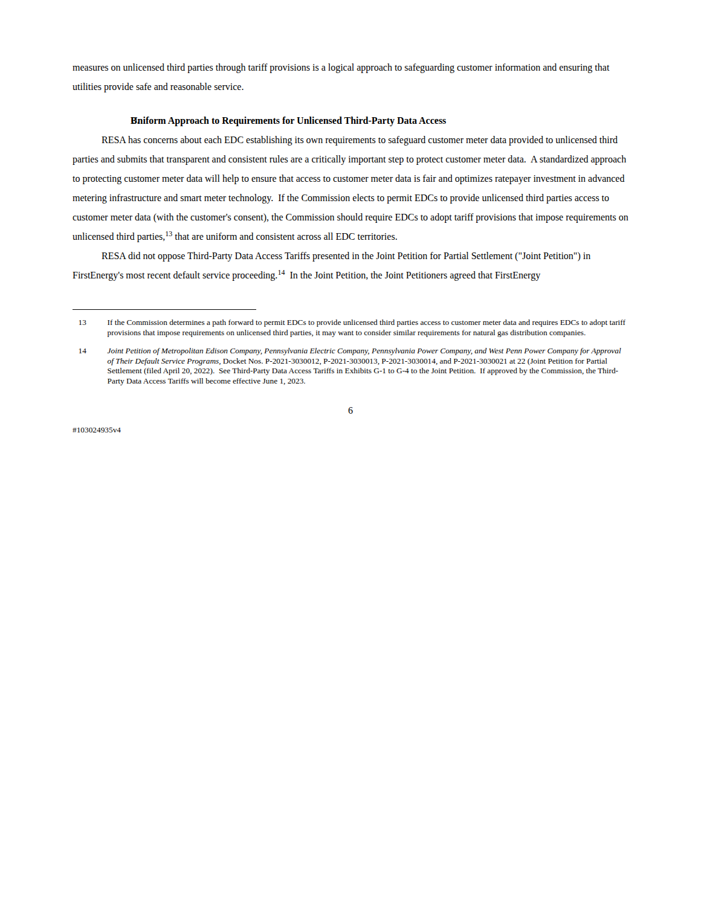measures on unlicensed third parties through tariff provisions is a logical approach to safeguarding customer information and ensuring that utilities provide safe and reasonable service.
B. Uniform Approach to Requirements for Unlicensed Third-Party Data Access
RESA has concerns about each EDC establishing its own requirements to safeguard customer meter data provided to unlicensed third parties and submits that transparent and consistent rules are a critically important step to protect customer meter data. A standardized approach to protecting customer meter data will help to ensure that access to customer meter data is fair and optimizes ratepayer investment in advanced metering infrastructure and smart meter technology. If the Commission elects to permit EDCs to provide unlicensed third parties access to customer meter data (with the customer's consent), the Commission should require EDCs to adopt tariff provisions that impose requirements on unlicensed third parties,13 that are uniform and consistent across all EDC territories.
RESA did not oppose Third-Party Data Access Tariffs presented in the Joint Petition for Partial Settlement ("Joint Petition") in FirstEnergy's most recent default service proceeding.14 In the Joint Petition, the Joint Petitioners agreed that FirstEnergy
13
If the Commission determines a path forward to permit EDCs to provide unlicensed third parties access to customer meter data and requires EDCs to adopt tariff provisions that impose requirements on unlicensed third parties, it may want to consider similar requirements for natural gas distribution companies.
14
Joint Petition of Metropolitan Edison Company, Pennsylvania Electric Company, Pennsylvania Power Company, and West Penn Power Company for Approval of Their Default Service Programs, Docket Nos. P-2021-3030012, P-2021-3030013, P-2021-3030014, and P-2021-3030021 at 22 (Joint Petition for Partial Settlement (filed April 20, 2022). See Third-Party Data Access Tariffs in Exhibits G-1 to G-4 to the Joint Petition. If approved by the Commission, the Third-Party Data Access Tariffs will become effective June 1, 2023.
6
#103024935v4